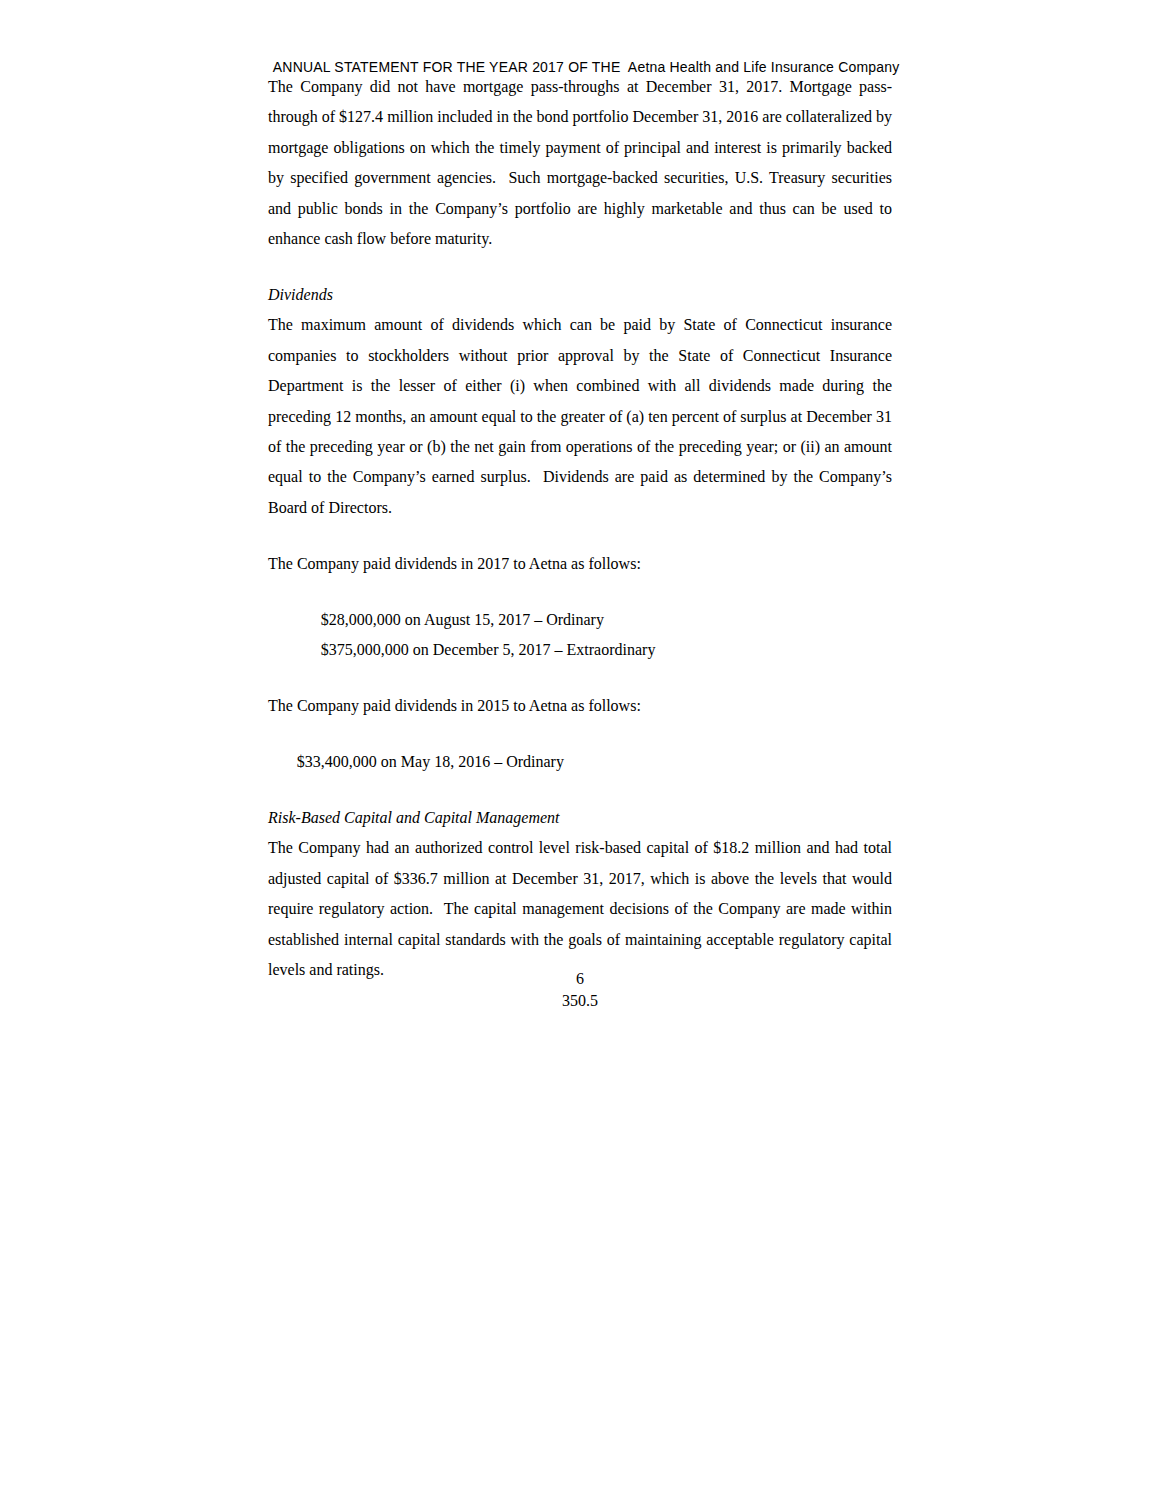ANNUAL STATEMENT FOR THE YEAR 2017 OF THE Aetna Health and Life Insurance Company
The Company did not have mortgage pass-throughs at December 31, 2017. Mortgage pass-through of $127.4 million included in the bond portfolio December 31, 2016 are collateralized by mortgage obligations on which the timely payment of principal and interest is primarily backed by specified government agencies. Such mortgage-backed securities, U.S. Treasury securities and public bonds in the Company’s portfolio are highly marketable and thus can be used to enhance cash flow before maturity.
Dividends
The maximum amount of dividends which can be paid by State of Connecticut insurance companies to stockholders without prior approval by the State of Connecticut Insurance Department is the lesser of either (i) when combined with all dividends made during the preceding 12 months, an amount equal to the greater of (a) ten percent of surplus at December 31 of the preceding year or (b) the net gain from operations of the preceding year; or (ii) an amount equal to the Company’s earned surplus. Dividends are paid as determined by the Company’s Board of Directors.
The Company paid dividends in 2017 to Aetna as follows:
$28,000,000 on August 15, 2017 – Ordinary
$375,000,000 on December 5, 2017 – Extraordinary
The Company paid dividends in 2015 to Aetna as follows:
$33,400,000 on May 18, 2016 – Ordinary
Risk-Based Capital and Capital Management
The Company had an authorized control level risk-based capital of $18.2 million and had total adjusted capital of $336.7 million at December 31, 2017, which is above the levels that would require regulatory action. The capital management decisions of the Company are made within established internal capital standards with the goals of maintaining acceptable regulatory capital levels and ratings.
6 350.5